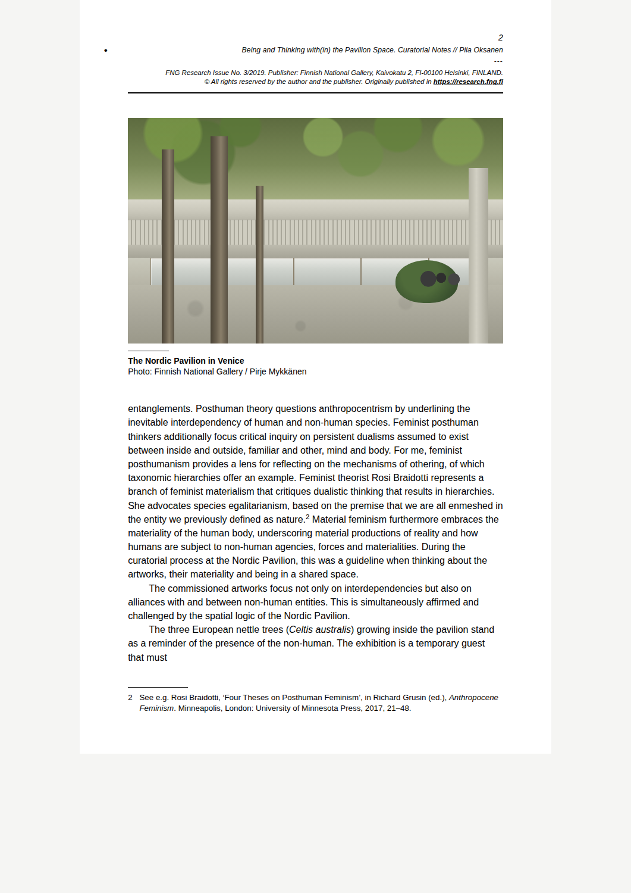2
•
Being and Thinking with(in) the Pavilion Space. Curatorial Notes // Piia Oksanen
---
FNG Research Issue No. 3/2019. Publisher: Finnish National Gallery, Kaivokatu 2, FI-00100 Helsinki, FINLAND.
© All rights reserved by the author and the publisher. Originally published in https://research.fng.fi
The Nordic Pavilion in Venice Photo: Finnish National Gallery / Pirje Mykkänen
entanglements. Posthuman theory questions anthropocentrism by underlining the inevitable interdependency of human and non-human species. Feminist posthuman thinkers additionally focus critical inquiry on persistent dualisms assumed to exist between inside and outside, familiar and other, mind and body. For me, feminist posthumanism provides a lens for reflecting on the mechanisms of othering, of which taxonomic hierarchies offer an example. Feminist theorist Rosi Braidotti represents a branch of feminist materialism that critiques dualistic thinking that results in hierarchies. She advocates species egalitarianism, based on the premise that we are all enmeshed in the entity we previously defined as nature.2 Material feminism furthermore embraces the materiality of the human body, underscoring material productions of reality and how humans are subject to non-human agencies, forces and materialities. During the curatorial process at the Nordic Pavilion, this was a guideline when thinking about the artworks, their materiality and being in a shared space.
The commissioned artworks focus not only on interdependencies but also on alliances with and between non-human entities. This is simultaneously affirmed and challenged by the spatial logic of the Nordic Pavilion.
The three European nettle trees (Celtis australis) growing inside the pavilion stand as a reminder of the presence of the non-human. The exhibition is a temporary guest that must
2
See e.g. Rosi Braidotti, ‘Four Theses on Posthuman Feminism’, in Richard Grusin (ed.), Anthropocene Feminism. Minneapolis, London: University of Minnesota Press, 2017, 21–48.